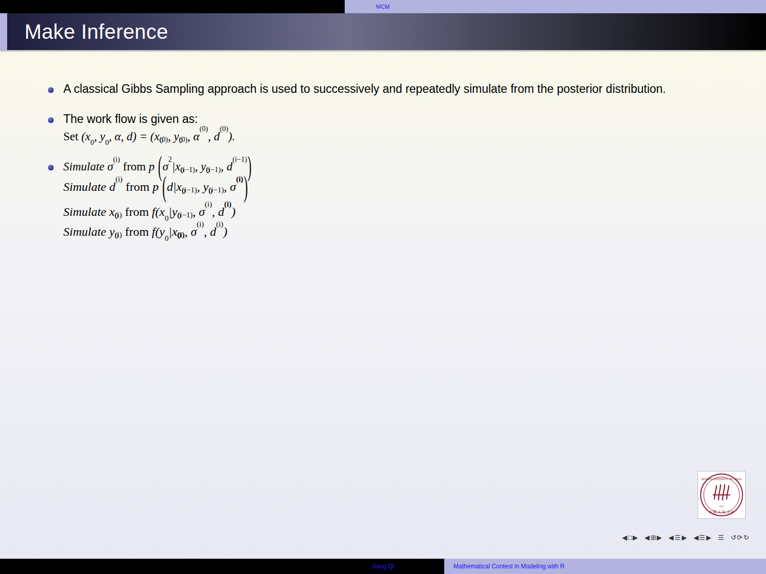MCM
Make Inference
A classical Gibbs Sampling approach is used to successively and repeatedly simulate from the posterior distribution.
The work flow is given as:
Set (x0, y0, α, d) = (x(0)0, y(0)0, α(0), d(0)).
Simulate σ(i) from p (σ2|x(i−1)0, y(i−1)0, d(i−1)) Simulate d(i) from p (d|x(i−1)0, y(i−1)0, σ(i)) Simulate x(i)0 from f(x0|y(i−1)0, σ(i), d(i)) Simulate y(i)0 from f(y0|x(i)0, σ(i), d(i))
RENMIN UNIVERSITY OF CHINA 1937 中 国 人 民 大 学
◀ □ ▶ ◀ ⊞ ▶ ◀ ☰ ▶ ◀ ☰ ▶ ☰ ↺ ⟳ ↻
Jiang Qi
Mathematical Contest in Modeling with R